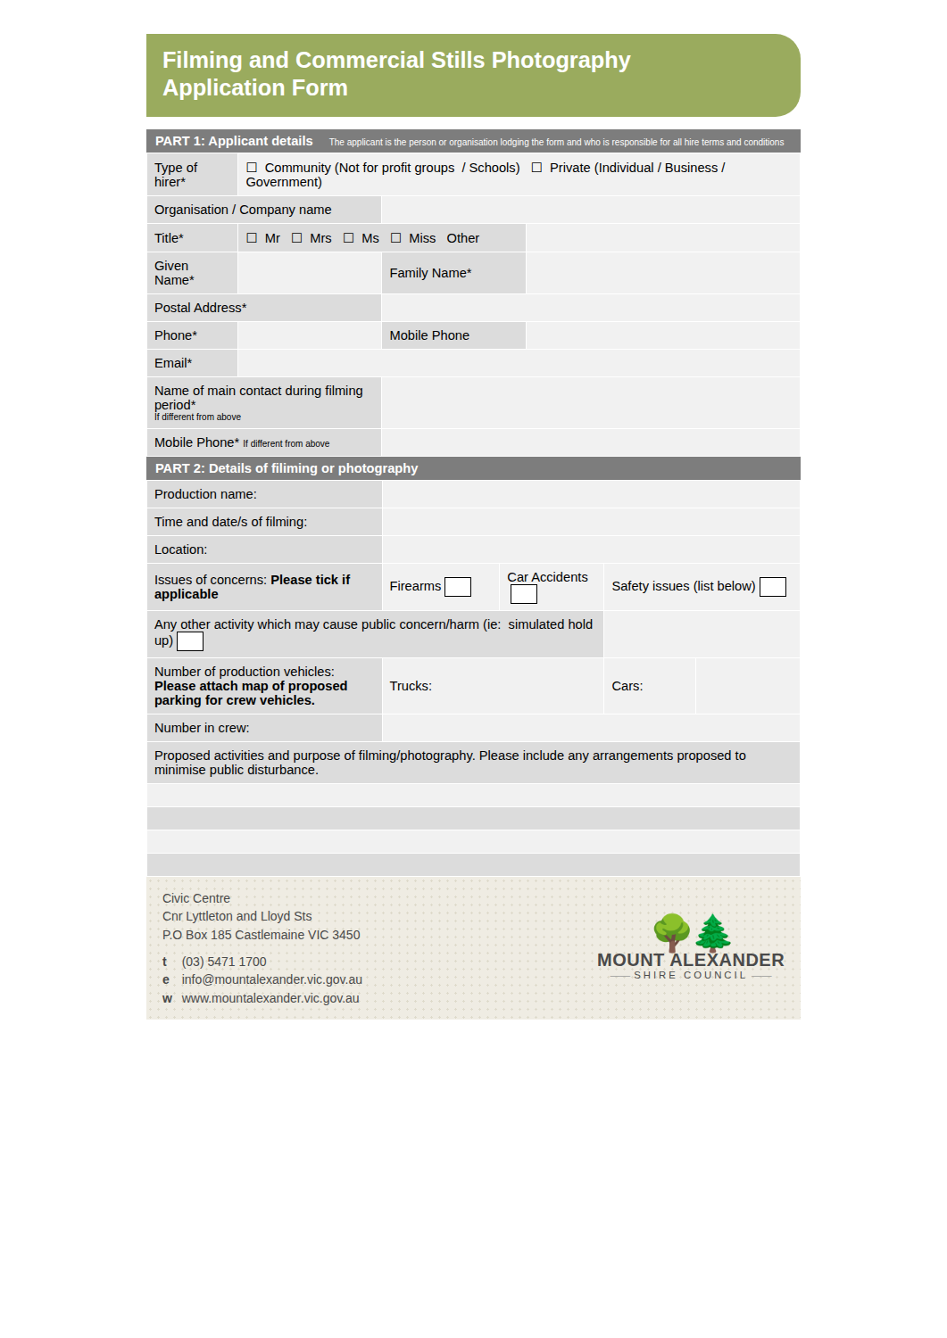Filming and Commercial Stills Photography
Application Form
PART 1: Applicant details The applicant is the person or organisation lodging the form and who is responsible for all hire terms and conditions
| Type of hirer* | ☐ Community (Not for profit groups / Schools) ☐ Private (Individual / Business / Government) |
| Organisation / Company name | |
| Title* | ☐ Mr ☐ Mrs ☐ Ms ☐ Miss Other | |
| Given Name* | | Family Name* | |
| Postal Address* | |
| Phone* | | Mobile Phone | |
| Email* | |
| Name of main contact during filming period* If different from above | |
| Mobile Phone* If different from above | |
PART 2: Details of filiming or photography
| Production name: | |
| Time and date/s of filming: | |
| Location: | |
| Issues of concerns: Please tick if applicable | Firearms | Car Accidents | Safety issues (list below) |
| Any other activity which may cause public concern/harm (ie: simulated hold up) | |
| Number of production vehicles: Please attach map of proposed parking for crew vehicles. | Trucks: | Cars: | |
| Number in crew: | |
| Proposed activities and purpose of filming/photography. Please include any arrangements proposed to minimise public disturbance. |
Civic Centre
Cnr Lyttleton and Lloyd Sts
P.O Box 185 Castlemaine VIC 3450
t (03) 5471 1700
e info@mountalexander.vic.gov.au
w www.mountalexander.vic.gov.au
🌳🌲
MOUNT ALEXANDER
SHIRE COUNCIL